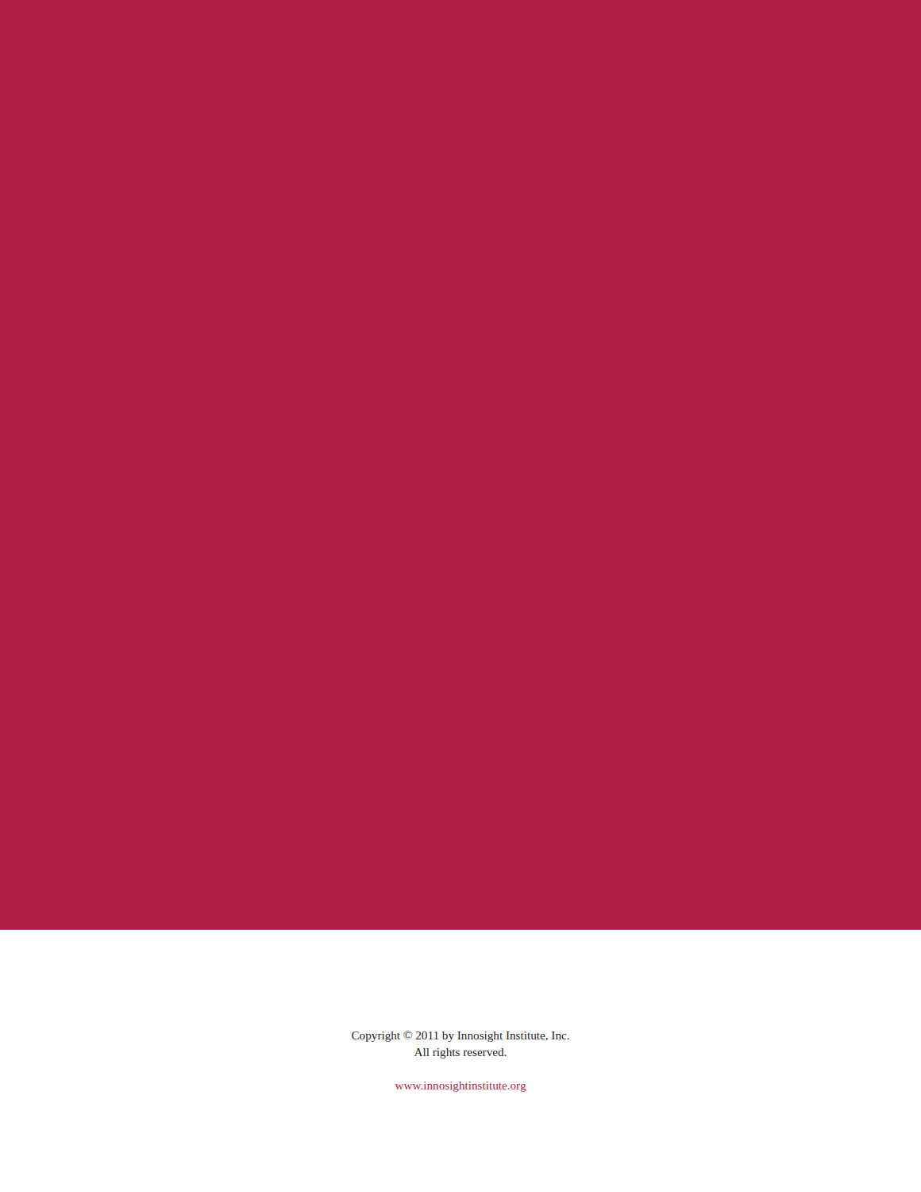Copyright © 2011 by Innosight Institute, Inc.
All rights reserved.
www.innosightinstitute.org